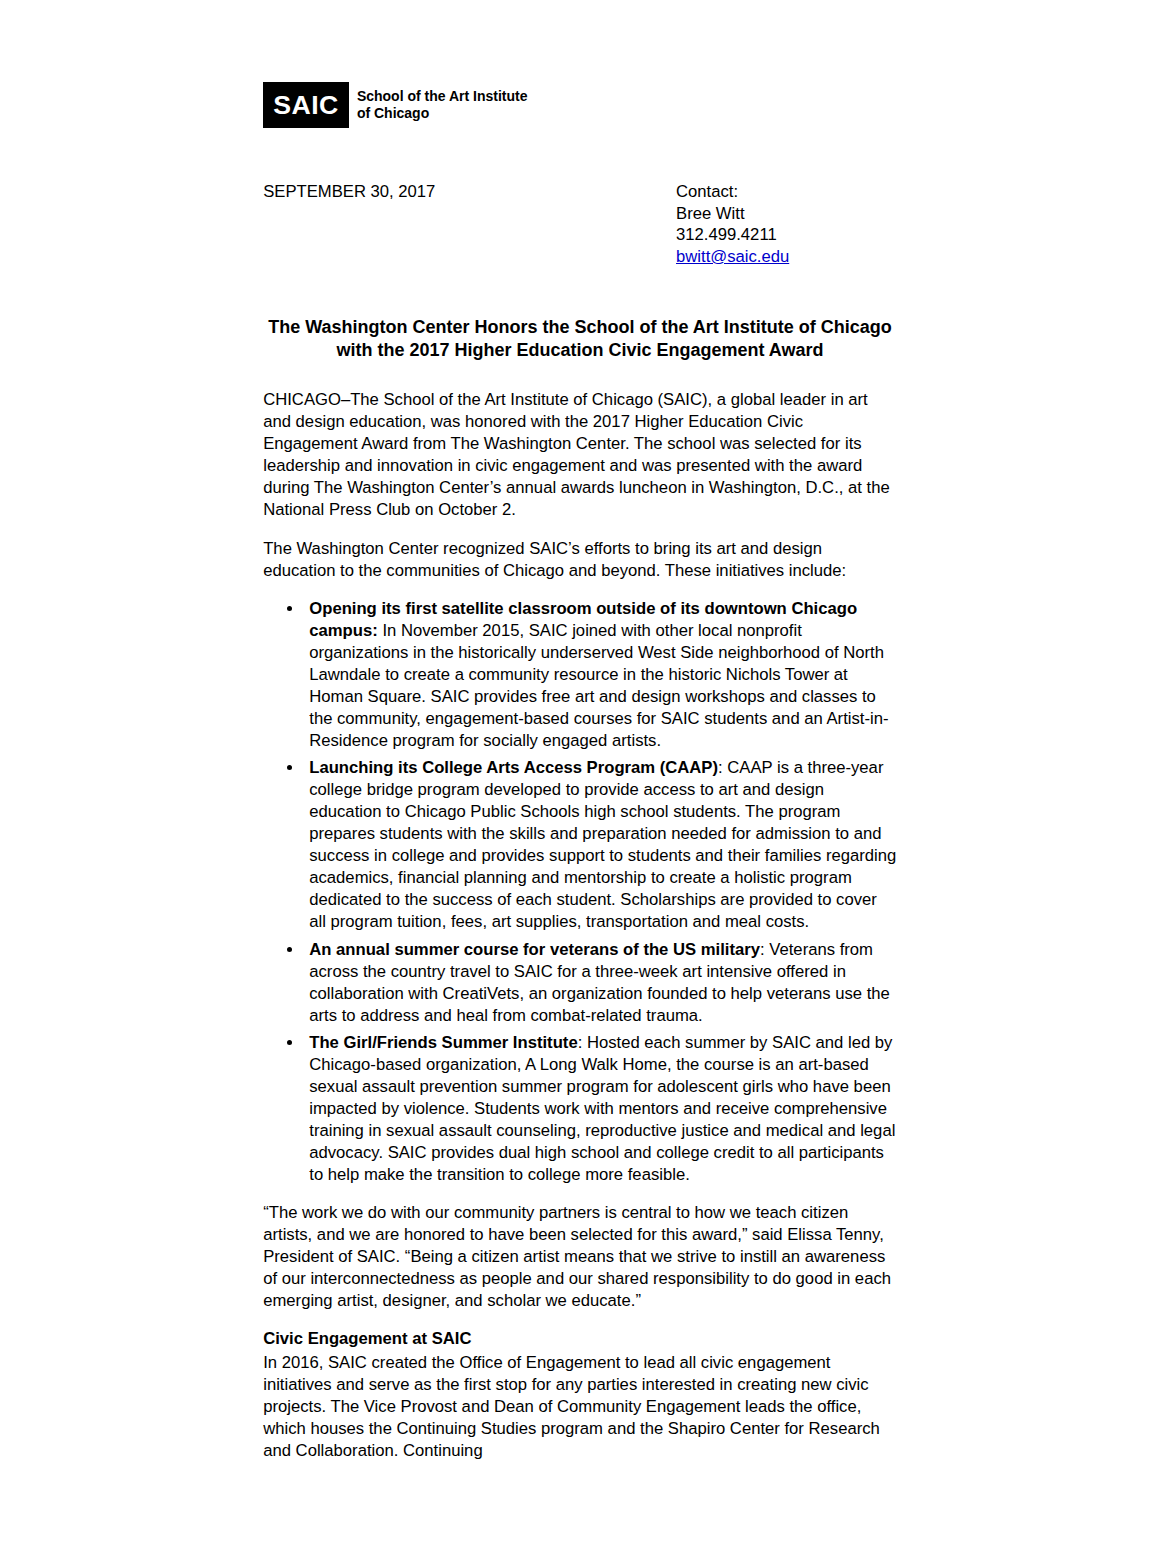SAIC
School of the Art Institute of Chicago
SEPTEMBER 30, 2017
Contact:
Bree Witt
312.499.4211
bwitt@saic.edu
The Washington Center Honors the School of the Art Institute of Chicago
with the 2017 Higher Education Civic Engagement Award
CHICAGO–The School of the Art Institute of Chicago (SAIC), a global leader in art and design education, was honored with the 2017 Higher Education Civic Engagement Award from The Washington Center. The school was selected for its leadership and innovation in civic engagement and was presented with the award during The Washington Center’s annual awards luncheon in Washington, D.C., at the National Press Club on October 2.
The Washington Center recognized SAIC’s efforts to bring its art and design education to the communities of Chicago and beyond. These initiatives include:
Opening its first satellite classroom outside of its downtown Chicago campus: In November 2015, SAIC joined with other local nonprofit organizations in the historically underserved West Side neighborhood of North Lawndale to create a community resource in the historic Nichols Tower at Homan Square. SAIC provides free art and design workshops and classes to the community, engagement-based courses for SAIC students and an Artist-in-Residence program for socially engaged artists.
Launching its College Arts Access Program (CAAP): CAAP is a three-year college bridge program developed to provide access to art and design education to Chicago Public Schools high school students. The program prepares students with the skills and preparation needed for admission to and success in college and provides support to students and their families regarding academics, financial planning and mentorship to create a holistic program dedicated to the success of each student. Scholarships are provided to cover all program tuition, fees, art supplies, transportation and meal costs.
An annual summer course for veterans of the US military: Veterans from across the country travel to SAIC for a three-week art intensive offered in collaboration with CreatiVets, an organization founded to help veterans use the arts to address and heal from combat-related trauma.
The Girl/Friends Summer Institute: Hosted each summer by SAIC and led by Chicago-based organization, A Long Walk Home, the course is an art-based sexual assault prevention summer program for adolescent girls who have been impacted by violence. Students work with mentors and receive comprehensive training in sexual assault counseling, reproductive justice and medical and legal advocacy. SAIC provides dual high school and college credit to all participants to help make the transition to college more feasible.
“The work we do with our community partners is central to how we teach citizen artists, and we are honored to have been selected for this award,” said Elissa Tenny, President of SAIC. “Being a citizen artist means that we strive to instill an awareness of our interconnectedness as people and our shared responsibility to do good in each emerging artist, designer, and scholar we educate.”
Civic Engagement at SAIC
In 2016, SAIC created the Office of Engagement to lead all civic engagement initiatives and serve as the first stop for any parties interested in creating new civic projects. The Vice Provost and Dean of Community Engagement leads the office, which houses the Continuing Studies program and the Shapiro Center for Research and Collaboration. Continuing